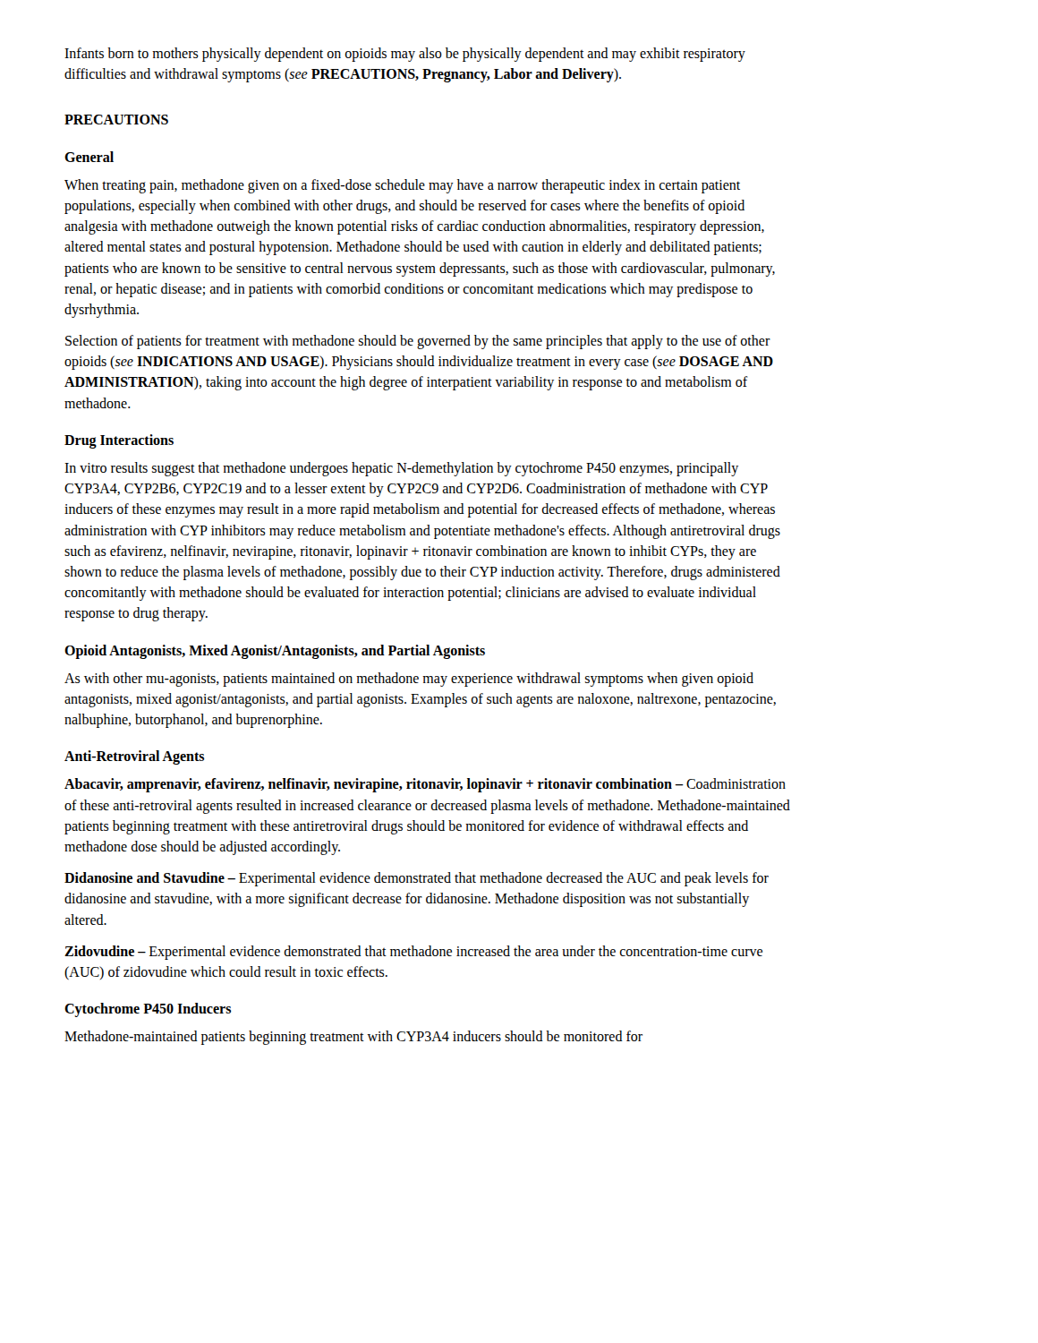Infants born to mothers physically dependent on opioids may also be physically dependent and may exhibit respiratory difficulties and withdrawal symptoms (see PRECAUTIONS, Pregnancy, Labor and Delivery).
PRECAUTIONS
General
When treating pain, methadone given on a fixed-dose schedule may have a narrow therapeutic index in certain patient populations, especially when combined with other drugs, and should be reserved for cases where the benefits of opioid analgesia with methadone outweigh the known potential risks of cardiac conduction abnormalities, respiratory depression, altered mental states and postural hypotension. Methadone should be used with caution in elderly and debilitated patients; patients who are known to be sensitive to central nervous system depressants, such as those with cardiovascular, pulmonary, renal, or hepatic disease; and in patients with comorbid conditions or concomitant medications which may predispose to dysrhythmia.
Selection of patients for treatment with methadone should be governed by the same principles that apply to the use of other opioids (see INDICATIONS AND USAGE). Physicians should individualize treatment in every case (see DOSAGE AND ADMINISTRATION), taking into account the high degree of interpatient variability in response to and metabolism of methadone.
Drug Interactions
In vitro results suggest that methadone undergoes hepatic N-demethylation by cytochrome P450 enzymes, principally CYP3A4, CYP2B6, CYP2C19 and to a lesser extent by CYP2C9 and CYP2D6. Coadministration of methadone with CYP inducers of these enzymes may result in a more rapid metabolism and potential for decreased effects of methadone, whereas administration with CYP inhibitors may reduce metabolism and potentiate methadone's effects. Although antiretroviral drugs such as efavirenz, nelfinavir, nevirapine, ritonavir, lopinavir + ritonavir combination are known to inhibit CYPs, they are shown to reduce the plasma levels of methadone, possibly due to their CYP induction activity. Therefore, drugs administered concomitantly with methadone should be evaluated for interaction potential; clinicians are advised to evaluate individual response to drug therapy.
Opioid Antagonists, Mixed Agonist/Antagonists, and Partial Agonists
As with other mu-agonists, patients maintained on methadone may experience withdrawal symptoms when given opioid antagonists, mixed agonist/antagonists, and partial agonists. Examples of such agents are naloxone, naltrexone, pentazocine, nalbuphine, butorphanol, and buprenorphine.
Anti-Retroviral Agents
Abacavir, amprenavir, efavirenz, nelfinavir, nevirapine, ritonavir, lopinavir + ritonavir combination – Coadministration of these anti-retroviral agents resulted in increased clearance or decreased plasma levels of methadone. Methadone-maintained patients beginning treatment with these antiretroviral drugs should be monitored for evidence of withdrawal effects and methadone dose should be adjusted accordingly.
Didanosine and Stavudine – Experimental evidence demonstrated that methadone decreased the AUC and peak levels for didanosine and stavudine, with a more significant decrease for didanosine. Methadone disposition was not substantially altered.
Zidovudine – Experimental evidence demonstrated that methadone increased the area under the concentration-time curve (AUC) of zidovudine which could result in toxic effects.
Cytochrome P450 Inducers
Methadone-maintained patients beginning treatment with CYP3A4 inducers should be monitored for